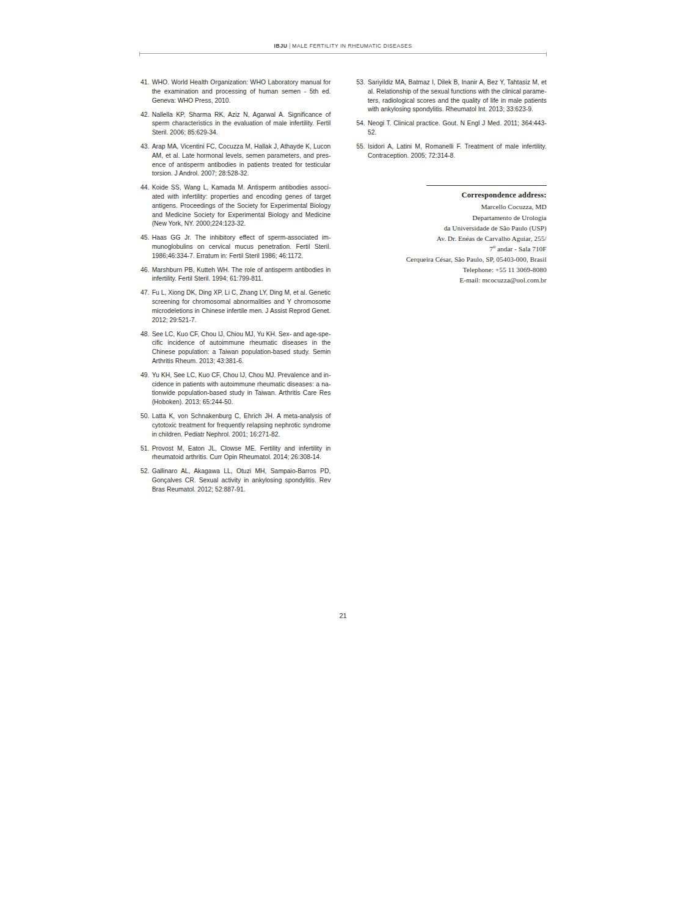IBJU|Male Fertility in Rheumatic Diseases
41. WHO. World Health Organization: WHO Laboratory manual for the examination and processing of human semen - 5th ed. Geneva: WHO Press, 2010.
42. Nallella KP, Sharma RK, Aziz N, Agarwal A. Significance of sperm characteristics in the evaluation of male infertility. Fertil Steril. 2006; 85:629-34.
43. Arap MA, Vicentini FC, Cocuzza M, Hallak J, Athayde K, Lucon AM, et al. Late hormonal levels, semen parameters, and presence of antisperm antibodies in patients treated for testicular torsion. J Androl. 2007; 28:528-32.
44. Koide SS, Wang L, Kamada M. Antisperm antibodies associated with infertility: properties and encoding genes of target antigens. Proceedings of the Society for Experimental Biology and Medicine Society for Experimental Biology and Medicine (New York, NY. 2000;224:123-32.
45. Haas GG Jr. The inhibitory effect of sperm-associated immunoglobulins on cervical mucus penetration. Fertil Steril. 1986;46:334-7. Erratum in: Fertil Steril 1986; 46:1172.
46. Marshburn PB, Kutteh WH. The role of antisperm antibodies in infertility. Fertil Steril. 1994; 61:799-811.
47. Fu L, Xiong DK, Ding XP, Li C, Zhang LY, Ding M, et al. Genetic screening for chromosomal abnormalities and Y chromosome microdeletions in Chinese infertile men. J Assist Reprod Genet. 2012; 29:521-7.
48. See LC, Kuo CF, Chou IJ, Chiou MJ, Yu KH. Sex- and age-specific incidence of autoimmune rheumatic diseases in the Chinese population: a Taiwan population-based study. Semin Arthritis Rheum. 2013; 43:381-6.
49. Yu KH, See LC, Kuo CF, Chou IJ, Chou MJ. Prevalence and incidence in patients with autoimmune rheumatic diseases: a nationwide population-based study in Taiwan. Arthritis Care Res (Hoboken). 2013; 65:244-50.
50. Latta K, von Schnakenburg C, Ehrich JH. A meta-analysis of cytotoxic treatment for frequently relapsing nephrotic syndrome in children. Pediatr Nephrol. 2001; 16:271-82.
51. Provost M, Eaton JL, Clowse ME. Fertility and infertility in rheumatoid arthritis. Curr Opin Rheumatol. 2014; 26:308-14.
52. Gallinaro AL, Akagawa LL, Otuzi MH, Sampaio-Barros PD, Gonçalves CR. Sexual activity in ankylosing spondylitis. Rev Bras Reumatol. 2012; 52:887-91.
53. Sariyildiz MA, Batmaz I, Dilek B, Inanir A, Bez Y, Tahtasiz M, et al. Relationship of the sexual functions with the clinical parameters, radiological scores and the quality of life in male patients with ankylosing spondylitis. Rheumatol Int. 2013; 33:623-9.
54. Neogi T. Clinical practice. Gout. N Engl J Med. 2011; 364:443-52.
55. Isidori A, Latini M, Romanelli F. Treatment of male infertility. Contraception. 2005; 72:314-8.
Correspondence address:
Marcello Cocuzza, MD Departamento de Urologia da Universidade de São Paulo (USP) Av. Dr. Enéas de Carvalho Aguiar, 255/ 7o andar - Sala 710F Cerqueira César, São Paulo, SP, 05403-000, Brasil Telephone: +55 11 3069-8080 E-mail: mcocuzza@uol.com.br
21